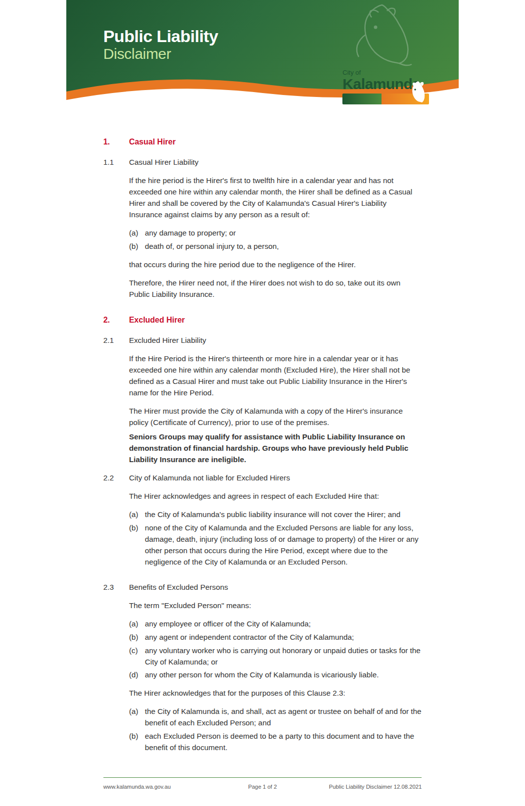Public Liability
Disclaimer
City of
Kalamunda
1.
Casual Hirer
1.1
Casual Hirer Liability
If the hire period is the Hirer's first to twelfth hire in a calendar year and has not exceeded one hire within any calendar month, the Hirer shall be defined as a Casual Hirer and shall be covered by the City of Kalamunda's Casual Hirer's Liability Insurance against claims by any person as a result of:
(a) any damage to property; or
(b) death of, or personal injury to, a person,
that occurs during the hire period due to the negligence of the Hirer.
Therefore, the Hirer need not, if the Hirer does not wish to do so, take out its own Public Liability Insurance.
2.
Excluded Hirer
2.1
Excluded Hirer Liability
If the Hire Period is the Hirer's thirteenth or more hire in a calendar year or it has exceeded one hire within any calendar month (Excluded Hire), the Hirer shall not be defined as a Casual Hirer and must take out Public Liability Insurance in the Hirer's name for the Hire Period.
The Hirer must provide the City of Kalamunda with a copy of the Hirer's insurance policy (Certificate of Currency), prior to use of the premises.
Seniors Groups may qualify for assistance with Public Liability Insurance on demonstration of financial hardship. Groups who have previously held Public Liability Insurance are ineligible.
2.2
City of Kalamunda not liable for Excluded Hirers
The Hirer acknowledges and agrees in respect of each Excluded Hire that:
(a) the City of Kalamunda's public liability insurance will not cover the Hirer; and
(b) none of the City of Kalamunda and the Excluded Persons are liable for any loss, damage, death, injury (including loss of or damage to property) of the Hirer or any other person that occurs during the Hire Period, except where due to the negligence of the City of Kalamunda or an Excluded Person.
2.3
Benefits of Excluded Persons
The term "Excluded Person" means:
(a) any employee or officer of the City of Kalamunda;
(b) any agent or independent contractor of the City of Kalamunda;
(c) any voluntary worker who is carrying out honorary or unpaid duties or tasks for the City of Kalamunda; or
(d) any other person for whom the City of Kalamunda is vicariously liable.
The Hirer acknowledges that for the purposes of this Clause 2.3:
(a) the City of Kalamunda is, and shall, act as agent or trustee on behalf of and for the benefit of each Excluded Person; and
(b) each Excluded Person is deemed to be a party to this document and to have the benefit of this document.
www.kalamunda.wa.gov.au
Page 1 of 2
Public Liability Disclaimer 12.08.2021